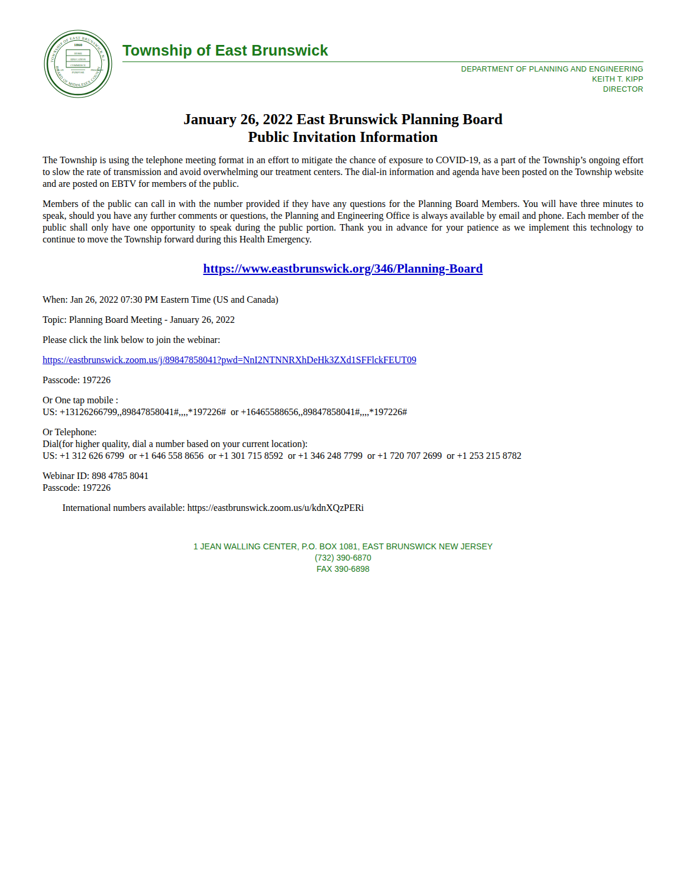TOWNSHIP OF EAST BRUNSWICK N.J. BOARD OF MIDDLESEX COUNTY 1860 HOME EDUCATION COMMERCE PURPOSE PLAN PROGRESS
Township of East Brunswick
DEPARTMENT OF PLANNING AND ENGINEERING
KEITH T. KIPP
DIRECTOR
January 26, 2022 East Brunswick Planning Board Public Invitation Information
The Township is using the telephone meeting format in an effort to mitigate the chance of exposure to COVID-19, as a part of the Township’s ongoing effort to slow the rate of transmission and avoid overwhelming our treatment centers. The dial-in information and agenda have been posted on the Township website and are posted on EBTV for members of the public.
Members of the public can call in with the number provided if they have any questions for the Planning Board Members. You will have three minutes to speak, should you have any further comments or questions, the Planning and Engineering Office is always available by email and phone. Each member of the public shall only have one opportunity to speak during the public portion. Thank you in advance for your patience as we implement this technology to continue to move the Township forward during this Health Emergency.
https://www.eastbrunswick.org/346/Planning-Board
When: Jan 26, 2022 07:30 PM Eastern Time (US and Canada)
Topic: Planning Board Meeting - January 26, 2022
Please click the link below to join the webinar:
https://eastbrunswick.zoom.us/j/89847858041?pwd=NnI2NTNNRXhDeHk3ZXd1SFFlckFEUT09
Passcode: 197226
Or One tap mobile :
US: +13126266799,,89847858041#,,,,*197226# or +16465588656,,89847858041#,,,,*197226#
Or Telephone:
Dial(for higher quality, dial a number based on your current location):
US: +1 312 626 6799 or +1 646 558 8656 or +1 301 715 8592 or +1 346 248 7799 or +1 720 707 2699 or +1 253 215 8782
Webinar ID: 898 4785 8041
Passcode: 197226
International numbers available: https://eastbrunswick.zoom.us/u/kdnXQzPERi
1 JEAN WALLING CENTER, P.O. BOX 1081, EAST BRUNSWICK NEW JERSEY
(732) 390-6870
FAX 390-6898